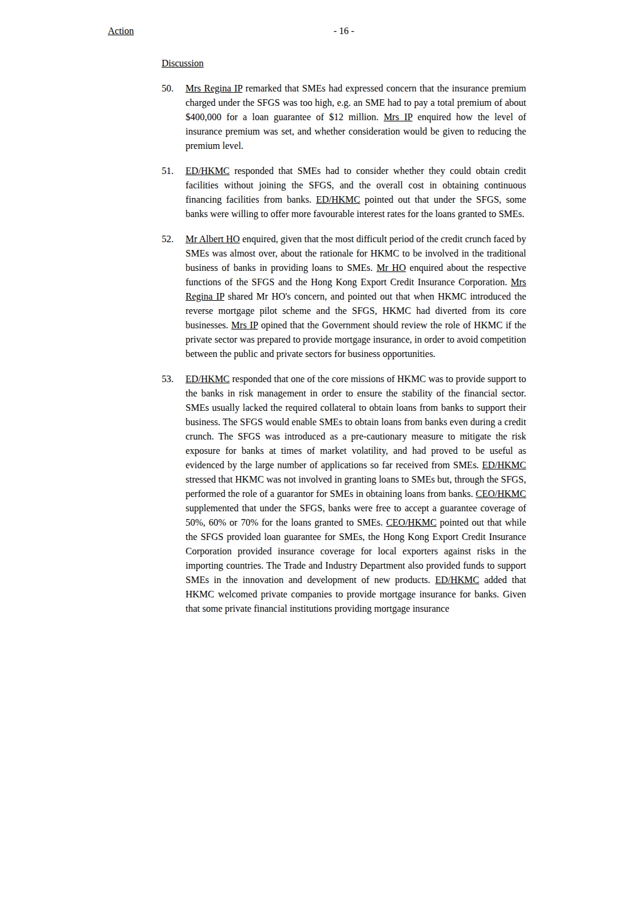Action
- 16 -
Discussion
50.
Mrs Regina IP remarked that SMEs had expressed concern that the insurance premium charged under the SFGS was too high, e.g. an SME had to pay a total premium of about $400,000 for a loan guarantee of $12 million. Mrs IP enquired how the level of insurance premium was set, and whether consideration would be given to reducing the premium level.
51.
ED/HKMC responded that SMEs had to consider whether they could obtain credit facilities without joining the SFGS, and the overall cost in obtaining continuous financing facilities from banks. ED/HKMC pointed out that under the SFGS, some banks were willing to offer more favourable interest rates for the loans granted to SMEs.
52.
Mr Albert HO enquired, given that the most difficult period of the credit crunch faced by SMEs was almost over, about the rationale for HKMC to be involved in the traditional business of banks in providing loans to SMEs. Mr HO enquired about the respective functions of the SFGS and the Hong Kong Export Credit Insurance Corporation. Mrs Regina IP shared Mr HO's concern, and pointed out that when HKMC introduced the reverse mortgage pilot scheme and the SFGS, HKMC had diverted from its core businesses. Mrs IP opined that the Government should review the role of HKMC if the private sector was prepared to provide mortgage insurance, in order to avoid competition between the public and private sectors for business opportunities.
53.
ED/HKMC responded that one of the core missions of HKMC was to provide support to the banks in risk management in order to ensure the stability of the financial sector. SMEs usually lacked the required collateral to obtain loans from banks to support their business. The SFGS would enable SMEs to obtain loans from banks even during a credit crunch. The SFGS was introduced as a pre-cautionary measure to mitigate the risk exposure for banks at times of market volatility, and had proved to be useful as evidenced by the large number of applications so far received from SMEs. ED/HKMC stressed that HKMC was not involved in granting loans to SMEs but, through the SFGS, performed the role of a guarantor for SMEs in obtaining loans from banks. CEO/HKMC supplemented that under the SFGS, banks were free to accept a guarantee coverage of 50%, 60% or 70% for the loans granted to SMEs. CEO/HKMC pointed out that while the SFGS provided loan guarantee for SMEs, the Hong Kong Export Credit Insurance Corporation provided insurance coverage for local exporters against risks in the importing countries. The Trade and Industry Department also provided funds to support SMEs in the innovation and development of new products. ED/HKMC added that HKMC welcomed private companies to provide mortgage insurance for banks. Given that some private financial institutions providing mortgage insurance